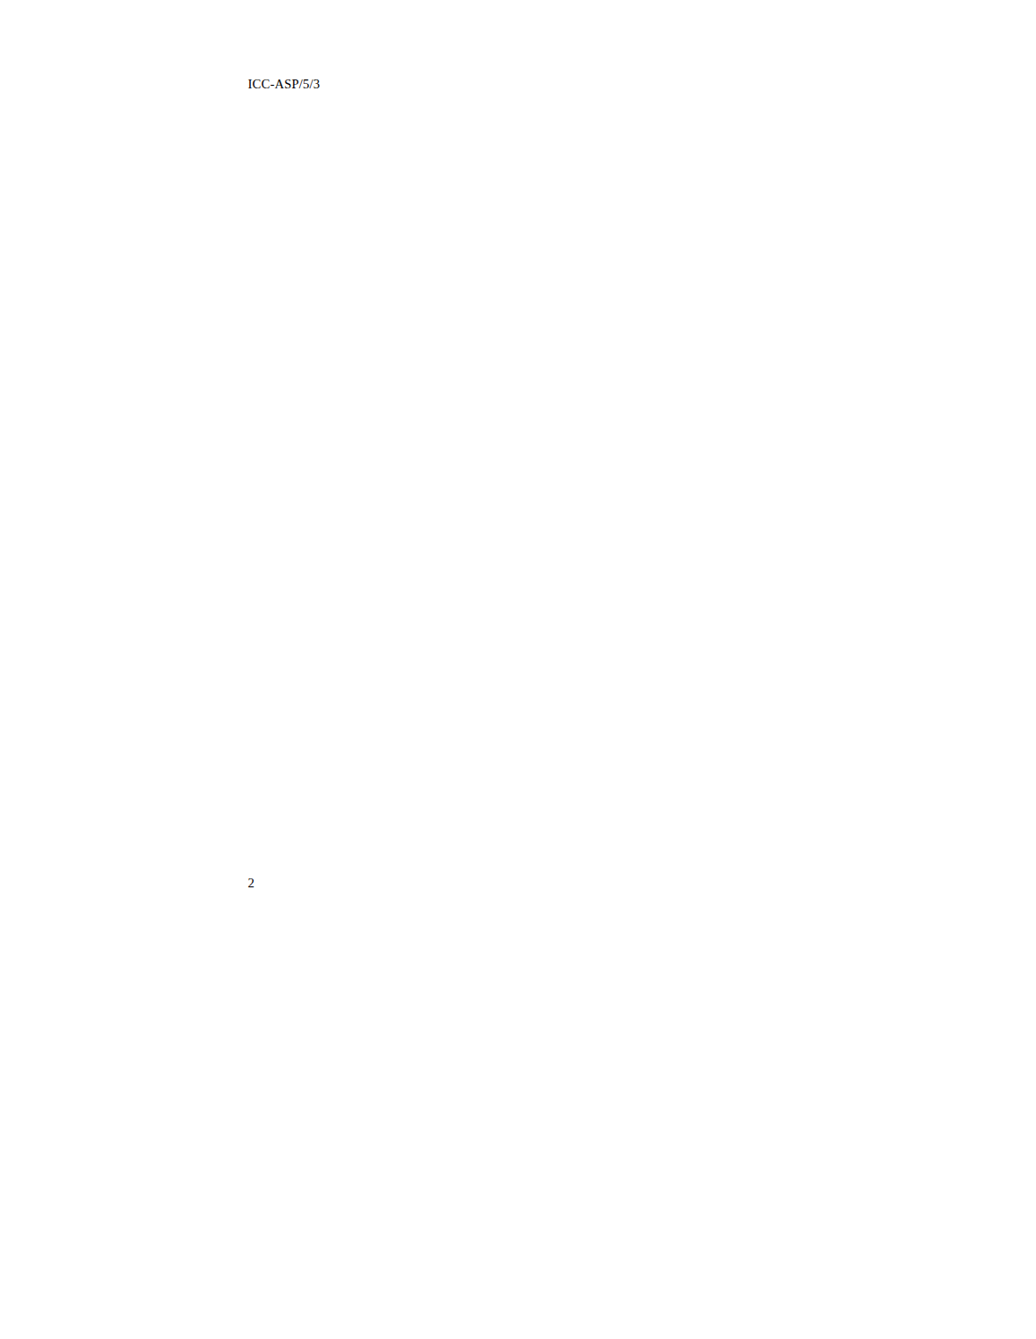ICC-ASP/5/3
2